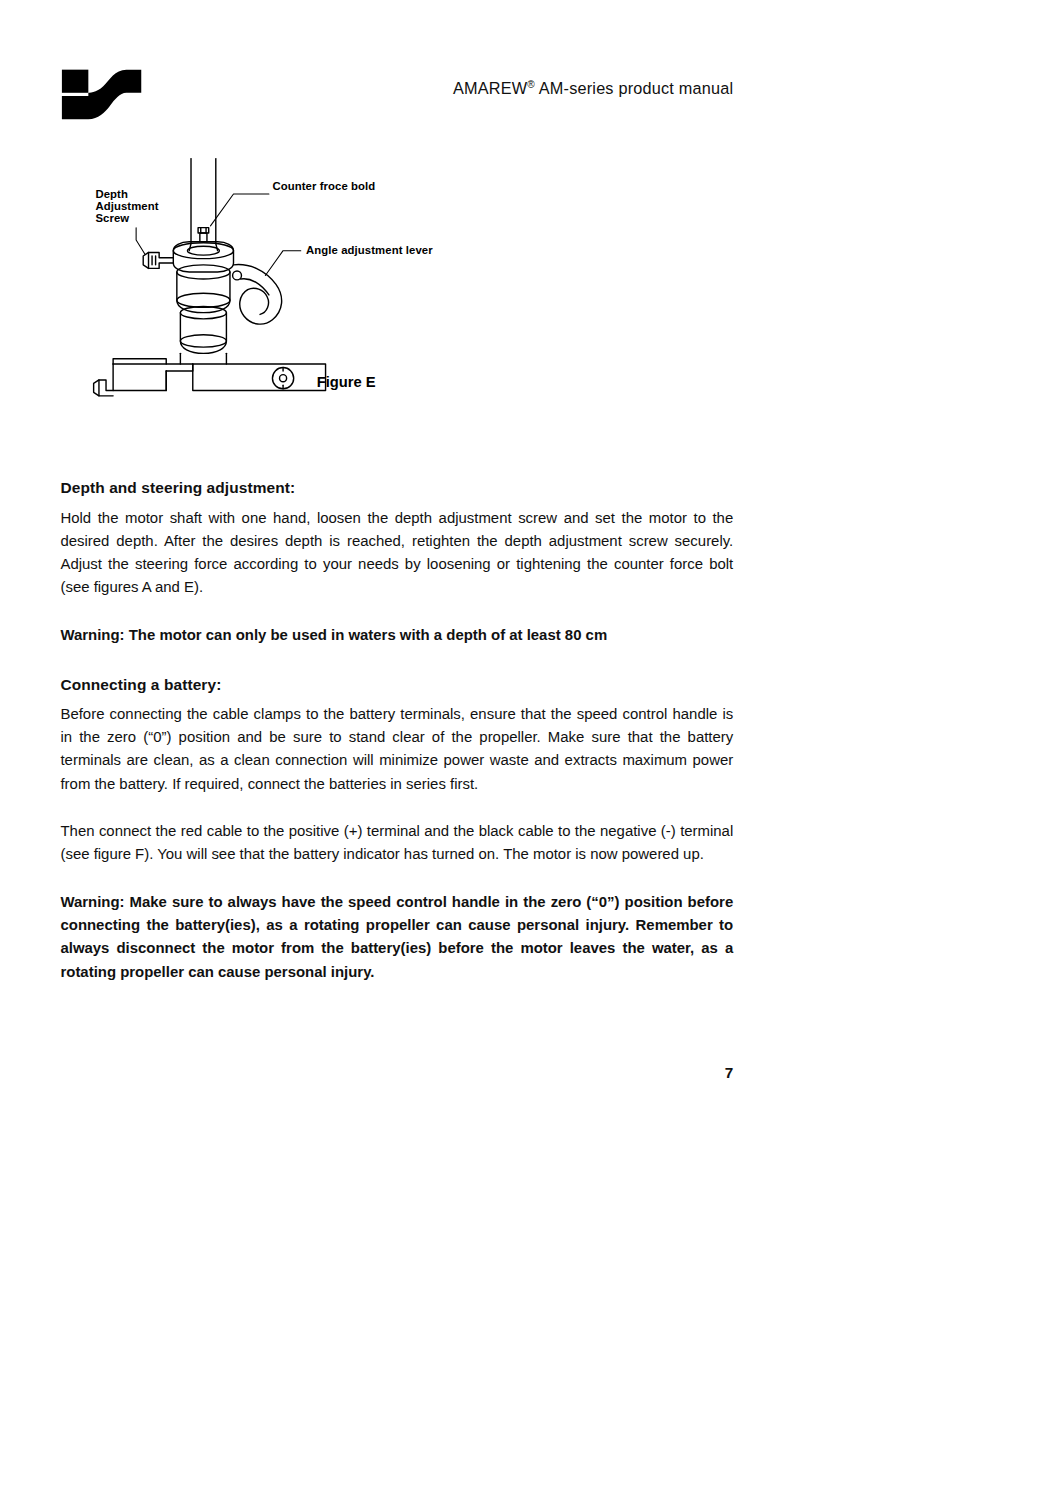AMAREW® AM-series product manual
Counter froce bold Depth Adjustment Screw Angle adjustment lever Figure E
Depth and steering adjustment:
Hold the motor shaft with one hand, loosen the depth adjustment screw and set the motor to the desired depth. After the desires depth is reached, retighten the depth adjustment screw securely. Adjust the steering force according to your needs by loosening or tightening the counter force bolt (see figures A and E).
Warning: The motor can only be used in waters with a depth of at least 80 cm
Connecting a battery:
Before connecting the cable clamps to the battery terminals, ensure that the speed control handle is in the zero (“0”) position and be sure to stand clear of the propeller. Make sure that the battery terminals are clean, as a clean connection will minimize power waste and extracts maximum power from the battery. If required, connect the batteries in series first.
Then connect the red cable to the positive (+) terminal and the black cable to the negative (-) terminal (see figure F). You will see that the battery indicator has turned on. The motor is now powered up.
Warning: Make sure to always have the speed control handle in the zero (“0”) position before connecting the battery(ies), as a rotating propeller can cause personal injury. Remember to always disconnect the motor from the battery(ies) before the motor leaves the water, as a rotating propeller can cause personal injury.
7